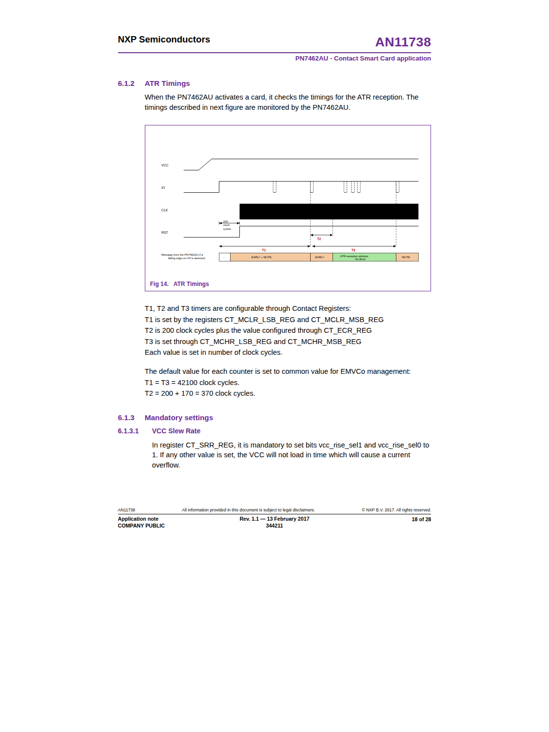NXP Semiconductors
AN11738
PN7462AU - Contact Smart Card application
6.1.2 ATR Timings
When the PN7462AU activates a card, it checks the timings for the ATR reception. The timings described in next figure are monitored by the PN7462AU.
VCC IO CLK RST 200 clock cycles T2 T1 T3 Message from the PN7462AU if a falling edge on I/O is detected - EARLY + MUTE EARLY ATR reception window: No Error MUTE
Fig 14. ATR Timings
T1, T2 and T3 timers are configurable through Contact Registers:
T1 is set by the registers CT_MCLR_LSB_REG and CT_MCLR_MSB_REG
T2 is 200 clock cycles plus the value configured through CT_ECR_REG
T3 is set through CT_MCHR_LSB_REG and CT_MCHR_MSB_REG
Each value is set in number of clock cycles.
The default value for each counter is set to common value for EMVCo management:
T1 = T3 = 42100 clock cycles.
T2 = 200 + 170 = 370 clock cycles.
6.1.3 Mandatory settings
6.1.3.1 VCC Slew Rate
In register CT_SRR_REG, it is mandatory to set bits vcc_rise_sel1 and vcc_rise_sel0 to 1. If any other value is set, the VCC will not load in time which will cause a current overflow.
AN11738 All information provided in this document is subject to legal disclaimers. © NXP B.V. 2017. All rights reserved.
Application note
COMPANY PUBLIC
Rev. 1.1 — 13 February 2017
344211
18 of 28